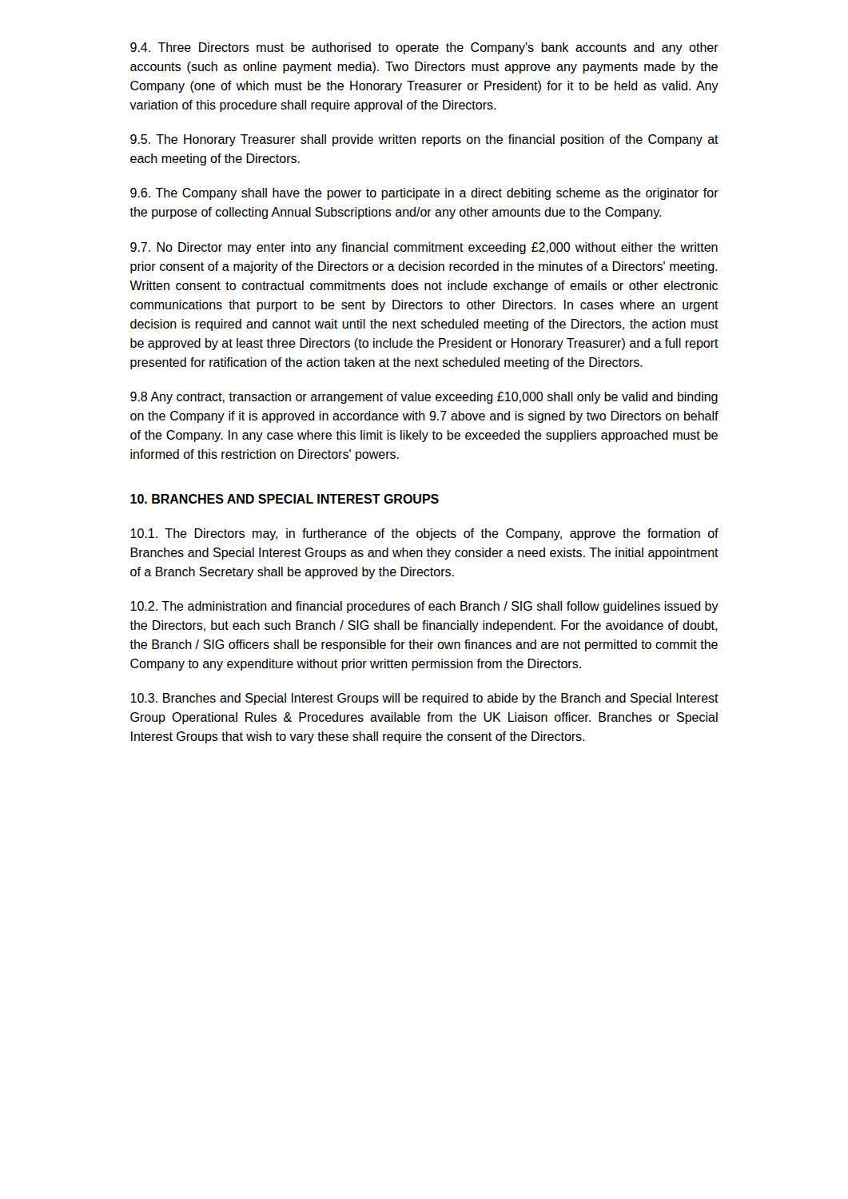9.4. Three Directors must be authorised to operate the Company's bank accounts and any other accounts (such as online payment media). Two Directors must approve any payments made by the Company (one of which must be the Honorary Treasurer or President) for it to be held as valid. Any variation of this procedure shall require approval of the Directors.
9.5. The Honorary Treasurer shall provide written reports on the financial position of the Company at each meeting of the Directors.
9.6. The Company shall have the power to participate in a direct debiting scheme as the originator for the purpose of collecting Annual Subscriptions and/or any other amounts due to the Company.
9.7. No Director may enter into any financial commitment exceeding £2,000 without either the written prior consent of a majority of the Directors or a decision recorded in the minutes of a Directors' meeting. Written consent to contractual commitments does not include exchange of emails or other electronic communications that purport to be sent by Directors to other Directors. In cases where an urgent decision is required and cannot wait until the next scheduled meeting of the Directors, the action must be approved by at least three Directors (to include the President or Honorary Treasurer) and a full report presented for ratification of the action taken at the next scheduled meeting of the Directors.
9.8 Any contract, transaction or arrangement of value exceeding £10,000 shall only be valid and binding on the Company if it is approved in accordance with 9.7 above and is signed by two Directors on behalf of the Company. In any case where this limit is likely to be exceeded the suppliers approached must be informed of this restriction on Directors' powers.
10. Branches and Special Interest Groups
10.1. The Directors may, in furtherance of the objects of the Company, approve the formation of Branches and Special Interest Groups as and when they consider a need exists. The initial appointment of a Branch Secretary shall be approved by the Directors.
10.2. The administration and financial procedures of each Branch / SIG shall follow guidelines issued by the Directors, but each such Branch / SIG shall be financially independent. For the avoidance of doubt, the Branch / SIG officers shall be responsible for their own finances and are not permitted to commit the Company to any expenditure without prior written permission from the Directors.
10.3. Branches and Special Interest Groups will be required to abide by the Branch and Special Interest Group Operational Rules & Procedures available from the UK Liaison officer. Branches or Special Interest Groups that wish to vary these shall require the consent of the Directors.